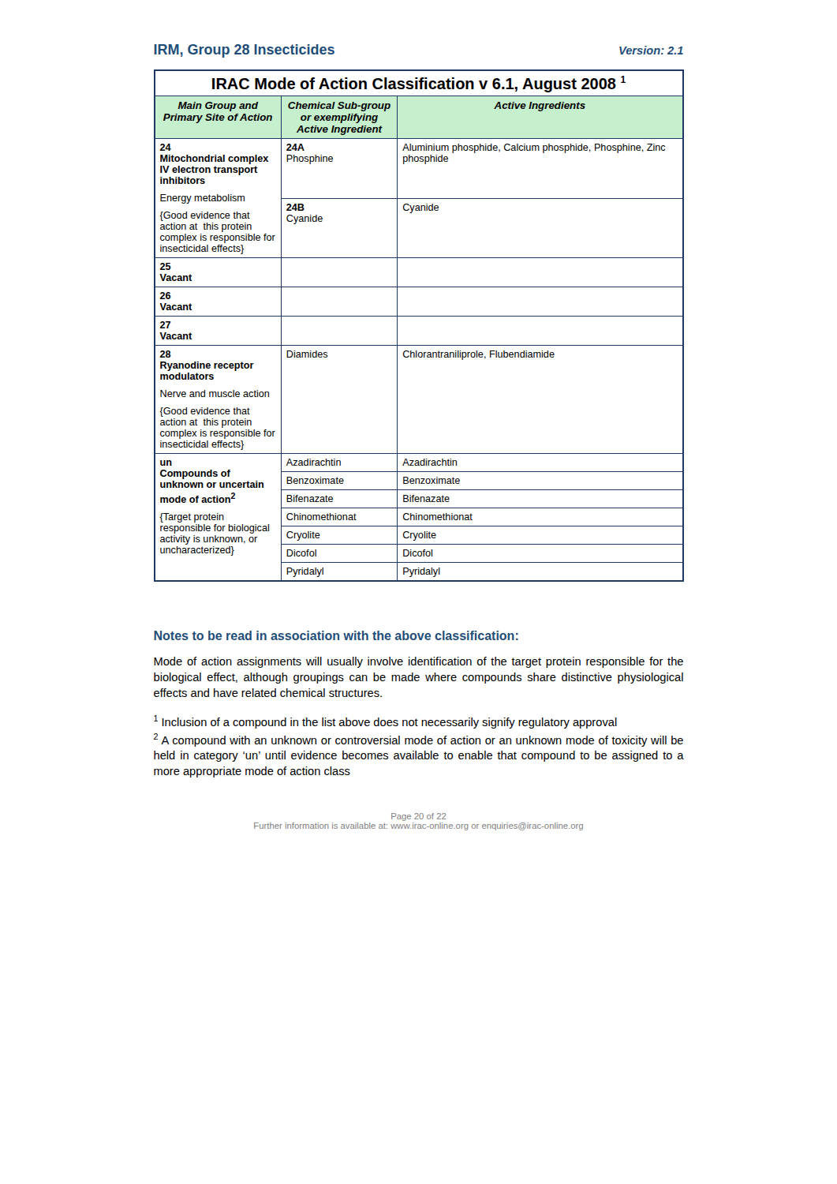IRM, Group 28 Insecticides
Version: 2.1
| IRAC Mode of Action Classification v 6.1, August 2008 1 |
| Main Group and Primary Site of Action | Chemical Sub-group or exemplifying Active Ingredient | Active Ingredients |
| 24 Mitochondrial complex IV electron transport inhibitors Energy metabolism {Good evidence that action at this protein complex is responsible for insecticidal effects} | 24A Phosphine | Aluminium phosphide, Calcium phosphide, Phosphine, Zinc phosphide |
| 24B Cyanide | Cyanide |
| 25 Vacant | | |
| 26 Vacant | | |
| 27 Vacant | | |
| 28 Ryanodine receptor modulators Nerve and muscle action {Good evidence that action at this protein complex is responsible for insecticidal effects} | Diamides | Chlorantraniliprole, Flubendiamide |
| un Compounds of unknown or uncertain mode of action 2 {Target protein responsible for biological activity is unknown, or uncharacterized} | Azadirachtin | Azadirachtin |
| Benzoximate | Benzoximate |
| Bifenazate | Bifenazate |
| Chinomethionat | Chinomethionat |
| Cryolite | Cryolite |
| Dicofol | Dicofol |
| Pyridalyl | Pyridalyl |
Notes to be read in association with the above classification:
Mode of action assignments will usually involve identification of the target protein responsible for the biological effect, although groupings can be made where compounds share distinctive physiological effects and have related chemical structures.
1 Inclusion of a compound in the list above does not necessarily signify regulatory approval
2 A compound with an unknown or controversial mode of action or an unknown mode of toxicity will be held in category ‘un’ until evidence becomes available to enable that compound to be assigned to a more appropriate mode of action class
Page 20 of 22
Further information is available at: www.irac-online.org or enquiries@irac-online.org